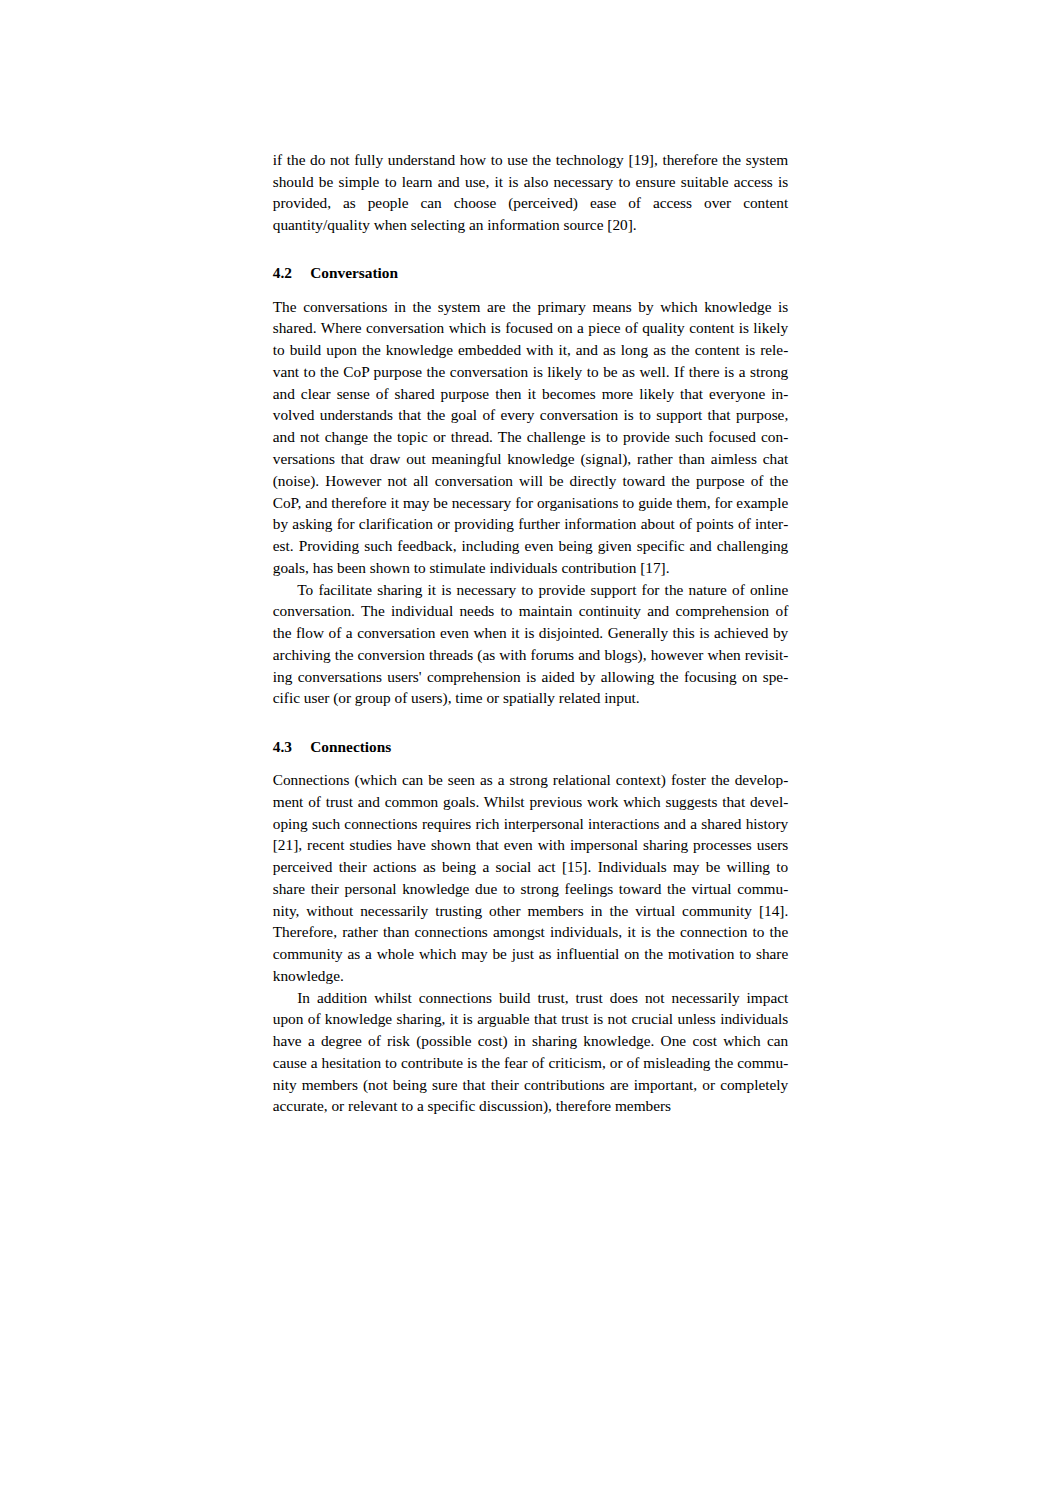if the do not fully understand how to use the technology [19], therefore the system should be simple to learn and use, it is also necessary to ensure suitable access is provided, as people can choose (perceived) ease of access over content quantity/quality when selecting an information source [20].
4.2 Conversation
The conversations in the system are the primary means by which knowledge is shared. Where conversation which is focused on a piece of quality content is likely to build upon the knowledge embedded with it, and as long as the content is relevant to the CoP purpose the conversation is likely to be as well. If there is a strong and clear sense of shared purpose then it becomes more likely that everyone involved understands that the goal of every conversation is to support that purpose, and not change the topic or thread. The challenge is to provide such focused conversations that draw out meaningful knowledge (signal), rather than aimless chat (noise). However not all conversation will be directly toward the purpose of the CoP, and therefore it may be necessary for organisations to guide them, for example by asking for clarification or providing further information about of points of interest. Providing such feedback, including even being given specific and challenging goals, has been shown to stimulate individuals contribution [17].
To facilitate sharing it is necessary to provide support for the nature of online conversation. The individual needs to maintain continuity and comprehension of the flow of a conversation even when it is disjointed. Generally this is achieved by archiving the conversion threads (as with forums and blogs), however when revisiting conversations users' comprehension is aided by allowing the focusing on specific user (or group of users), time or spatially related input.
4.3 Connections
Connections (which can be seen as a strong relational context) foster the development of trust and common goals. Whilst previous work which suggests that developing such connections requires rich interpersonal interactions and a shared history [21], recent studies have shown that even with impersonal sharing processes users perceived their actions as being a social act [15]. Individuals may be willing to share their personal knowledge due to strong feelings toward the virtual community, without necessarily trusting other members in the virtual community [14]. Therefore, rather than connections amongst individuals, it is the connection to the community as a whole which may be just as influential on the motivation to share knowledge.
In addition whilst connections build trust, trust does not necessarily impact upon of knowledge sharing, it is arguable that trust is not crucial unless individuals have a degree of risk (possible cost) in sharing knowledge. One cost which can cause a hesitation to contribute is the fear of criticism, or of misleading the community members (not being sure that their contributions are important, or completely accurate, or relevant to a specific discussion), therefore members